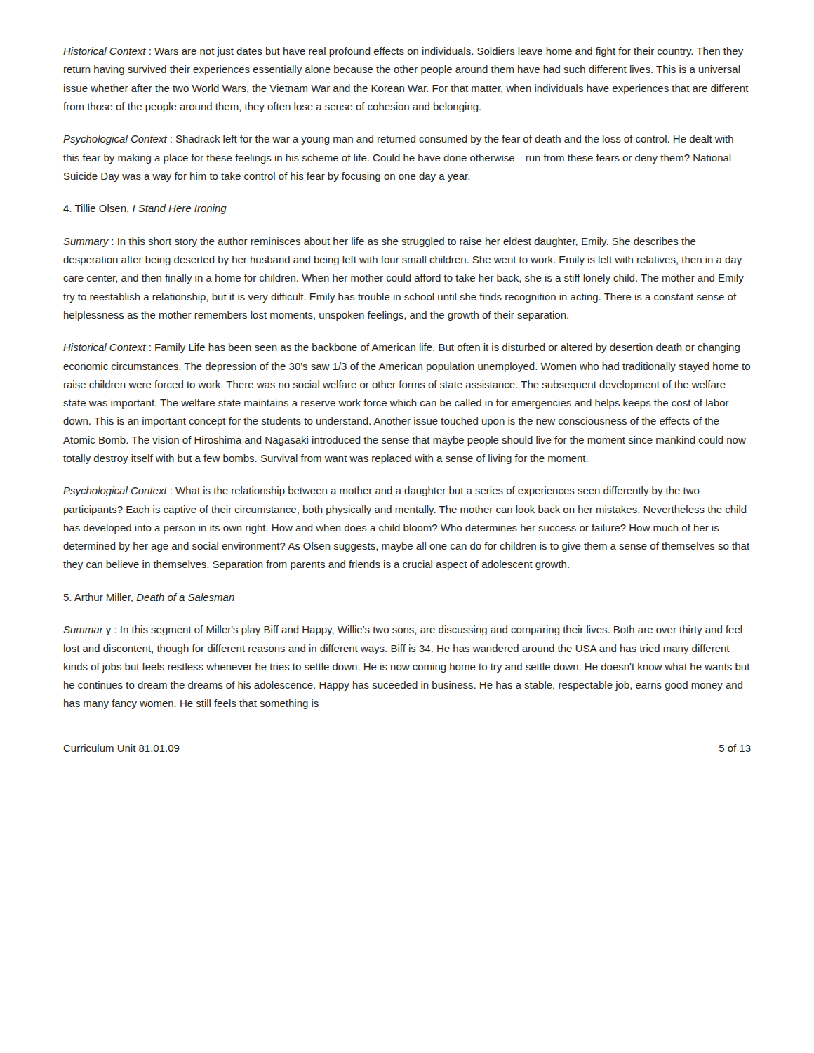Historical Context : Wars are not just dates but have real profound effects on individuals. Soldiers leave home and fight for their country. Then they return having survived their experiences essentially alone because the other people around them have had such different lives. This is a universal issue whether after the two World Wars, the Vietnam War and the Korean War. For that matter, when individuals have experiences that are different from those of the people around them, they often lose a sense of cohesion and belonging.
Psychological Context : Shadrack left for the war a young man and returned consumed by the fear of death and the loss of control. He dealt with this fear by making a place for these feelings in his scheme of life. Could he have done otherwise—run from these fears or deny them? National Suicide Day was a way for him to take control of his fear by focusing on one day a year.
4. Tillie Olsen, I Stand Here Ironing
Summary : In this short story the author reminisces about her life as she struggled to raise her eldest daughter, Emily. She describes the desperation after being deserted by her husband and being left with four small children. She went to work. Emily is left with relatives, then in a day care center, and then finally in a home for children. When her mother could afford to take her back, she is a stiff lonely child. The mother and Emily try to reestablish a relationship, but it is very difficult. Emily has trouble in school until she finds recognition in acting. There is a constant sense of helplessness as the mother remembers lost moments, unspoken feelings, and the growth of their separation.
Historical Context : Family Life has been seen as the backbone of American life. But often it is disturbed or altered by desertion death or changing economic circumstances. The depression of the 30's saw 1/3 of the American population unemployed. Women who had traditionally stayed home to raise children were forced to work. There was no social welfare or other forms of state assistance. The subsequent development of the welfare state was important. The welfare state maintains a reserve work force which can be called in for emergencies and helps keeps the cost of labor down. This is an important concept for the students to understand. Another issue touched upon is the new consciousness of the effects of the Atomic Bomb. The vision of Hiroshima and Nagasaki introduced the sense that maybe people should live for the moment since mankind could now totally destroy itself with but a few bombs. Survival from want was replaced with a sense of living for the moment.
Psychological Context : What is the relationship between a mother and a daughter but a series of experiences seen differently by the two participants? Each is captive of their circumstance, both physically and mentally. The mother can look back on her mistakes. Nevertheless the child has developed into a person in its own right. How and when does a child bloom? Who determines her success or failure? How much of her is determined by her age and social environment? As Olsen suggests, maybe all one can do for children is to give them a sense of themselves so that they can believe in themselves. Separation from parents and friends is a crucial aspect of adolescent growth.
5. Arthur Miller, Death of a Salesman
Summar y : In this segment of Miller's play Biff and Happy, Willie's two sons, are discussing and comparing their lives. Both are over thirty and feel lost and discontent, though for different reasons and in different ways. Biff is 34. He has wandered around the USA and has tried many different kinds of jobs but feels restless whenever he tries to settle down. He is now coming home to try and settle down. He doesn't know what he wants but he continues to dream the dreams of his adolescence. Happy has suceeded in business. He has a stable, respectable job, earns good money and has many fancy women. He still feels that something is
Curriculum Unit 81.01.09 5 of 13